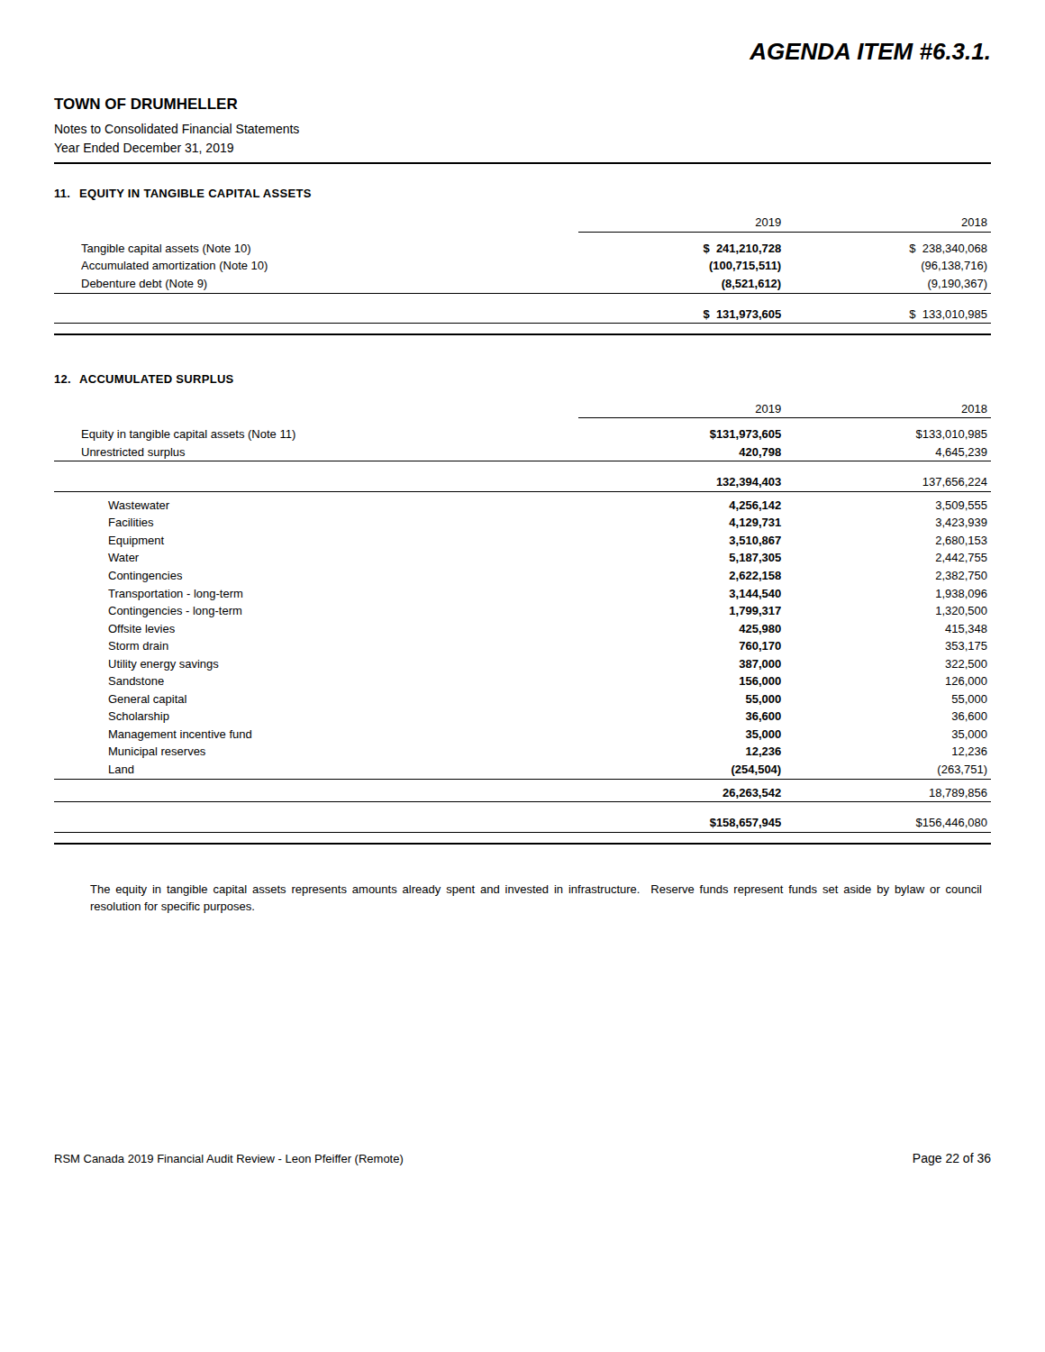AGENDA ITEM #6.3.1.
TOWN OF DRUMHELLER
Notes to Consolidated Financial Statements
Year Ended December 31, 2019
11. EQUITY IN TANGIBLE CAPITAL ASSETS
| | 2019 | 2018 |
| Tangible capital assets (Note 10) | $ 241,210,728 | $ 238,340,068 |
| Accumulated amortization (Note 10) | (100,715,511) | (96,138,716) |
| Debenture debt (Note 9) | (8,521,612) | (9,190,367) |
| | $ 131,973,605 | $ 133,010,985 |
12. ACCUMULATED SURPLUS
| | 2019 | 2018 |
| Equity in tangible capital assets (Note 11) | $131,973,605 | $133,010,985 |
| Unrestricted surplus | 420,798 | 4,645,239 |
| | 132,394,403 | 137,656,224 |
| Wastewater | 4,256,142 | 3,509,555 |
| Facilities | 4,129,731 | 3,423,939 |
| Equipment | 3,510,867 | 2,680,153 |
| Water | 5,187,305 | 2,442,755 |
| Contingencies | 2,622,158 | 2,382,750 |
| Transportation - long-term | 3,144,540 | 1,938,096 |
| Contingencies - long-term | 1,799,317 | 1,320,500 |
| Offsite levies | 425,980 | 415,348 |
| Storm drain | 760,170 | 353,175 |
| Utility energy savings | 387,000 | 322,500 |
| Sandstone | 156,000 | 126,000 |
| General capital | 55,000 | 55,000 |
| Scholarship | 36,600 | 36,600 |
| Management incentive fund | 35,000 | 35,000 |
| Municipal reserves | 12,236 | 12,236 |
| Land | (254,504) | (263,751) |
| | 26,263,542 | 18,789,856 |
| | $158,657,945 | $156,446,080 |
The equity in tangible capital assets represents amounts already spent and invested in infrastructure. Reserve funds represent funds set aside by bylaw or council resolution for specific purposes.
RSM Canada 2019 Financial Audit Review - Leon Pfeiffer (Remote)
Page 22 of 36